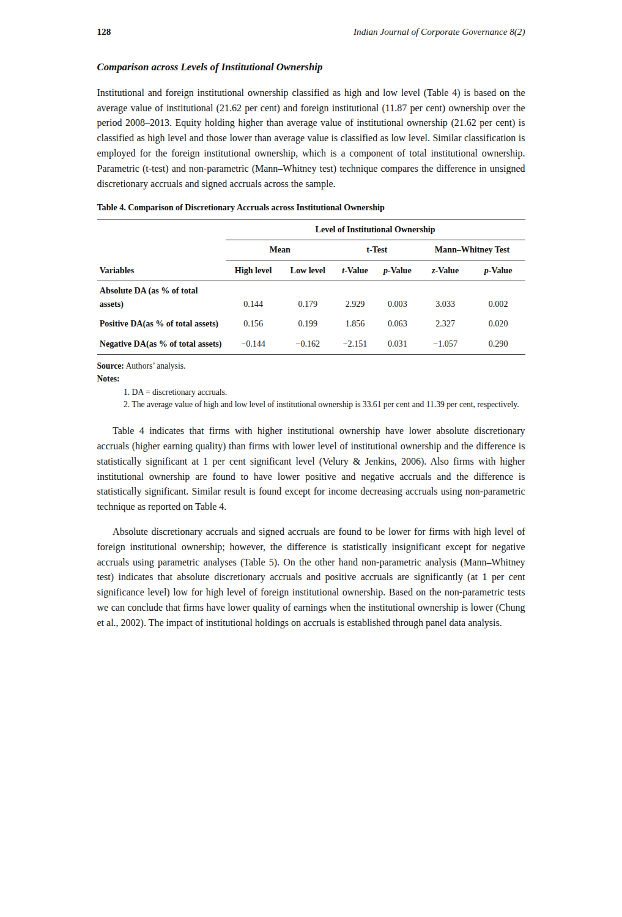128 Indian Journal of Corporate Governance 8(2)
Comparison across Levels of Institutional Ownership
Institutional and foreign institutional ownership classified as high and low level (Table 4) is based on the average value of institutional (21.62 per cent) and foreign institutional (11.87 per cent) ownership over the period 2008–2013. Equity holding higher than average value of institutional ownership (21.62 per cent) is classified as high level and those lower than average value is classified as low level. Similar classification is employed for the foreign institutional ownership, which is a component of total institutional ownership. Parametric (t-test) and non-parametric (Mann–Whitney test) technique compares the difference in unsigned discretionary accruals and signed accruals across the sample.
Table 4. Comparison of Discretionary Accruals across Institutional Ownership
| | Level of Institutional Ownership |
| --- | --- |
| | Mean | t-Test | Mann–Whitney Test |
| Variables | High level | Low level | t -Value | p -Value | z -Value | p -Value |
| Absolute DA (as % of total assets) | 0.144 | 0.179 | 2.929 | 0.003 | 3.033 | 0.002 |
| Positive DA(as % of total assets) | 0.156 | 0.199 | 1.856 | 0.063 | 2.327 | 0.020 |
| Negative DA(as % of total assets) | −0.144 | −0.162 | −2.151 | 0.031 | −1.057 | 0.290 |
Source: Authors’ analysis.
Notes:
1. DA = discretionary accruals.
2. The average value of high and low level of institutional ownership is 33.61 per cent and 11.39 per cent, respectively.
Table 4 indicates that firms with higher institutional ownership have lower absolute discretionary accruals (higher earning quality) than firms with lower level of institutional ownership and the difference is statistically significant at 1 per cent significant level (Velury & Jenkins, 2006). Also firms with higher institutional ownership are found to have lower positive and negative accruals and the difference is statistically significant. Similar result is found except for income decreasing accruals using non-parametric technique as reported on Table 4.
Absolute discretionary accruals and signed accruals are found to be lower for firms with high level of foreign institutional ownership; however, the difference is statistically insignificant except for negative accruals using parametric analyses (Table 5). On the other hand non-parametric analysis (Mann–Whitney test) indicates that absolute discretionary accruals and positive accruals are significantly (at 1 per cent significance level) low for high level of foreign institutional ownership. Based on the non-parametric tests we can conclude that firms have lower quality of earnings when the institutional ownership is lower (Chung et al., 2002). The impact of institutional holdings on accruals is established through panel data analysis.